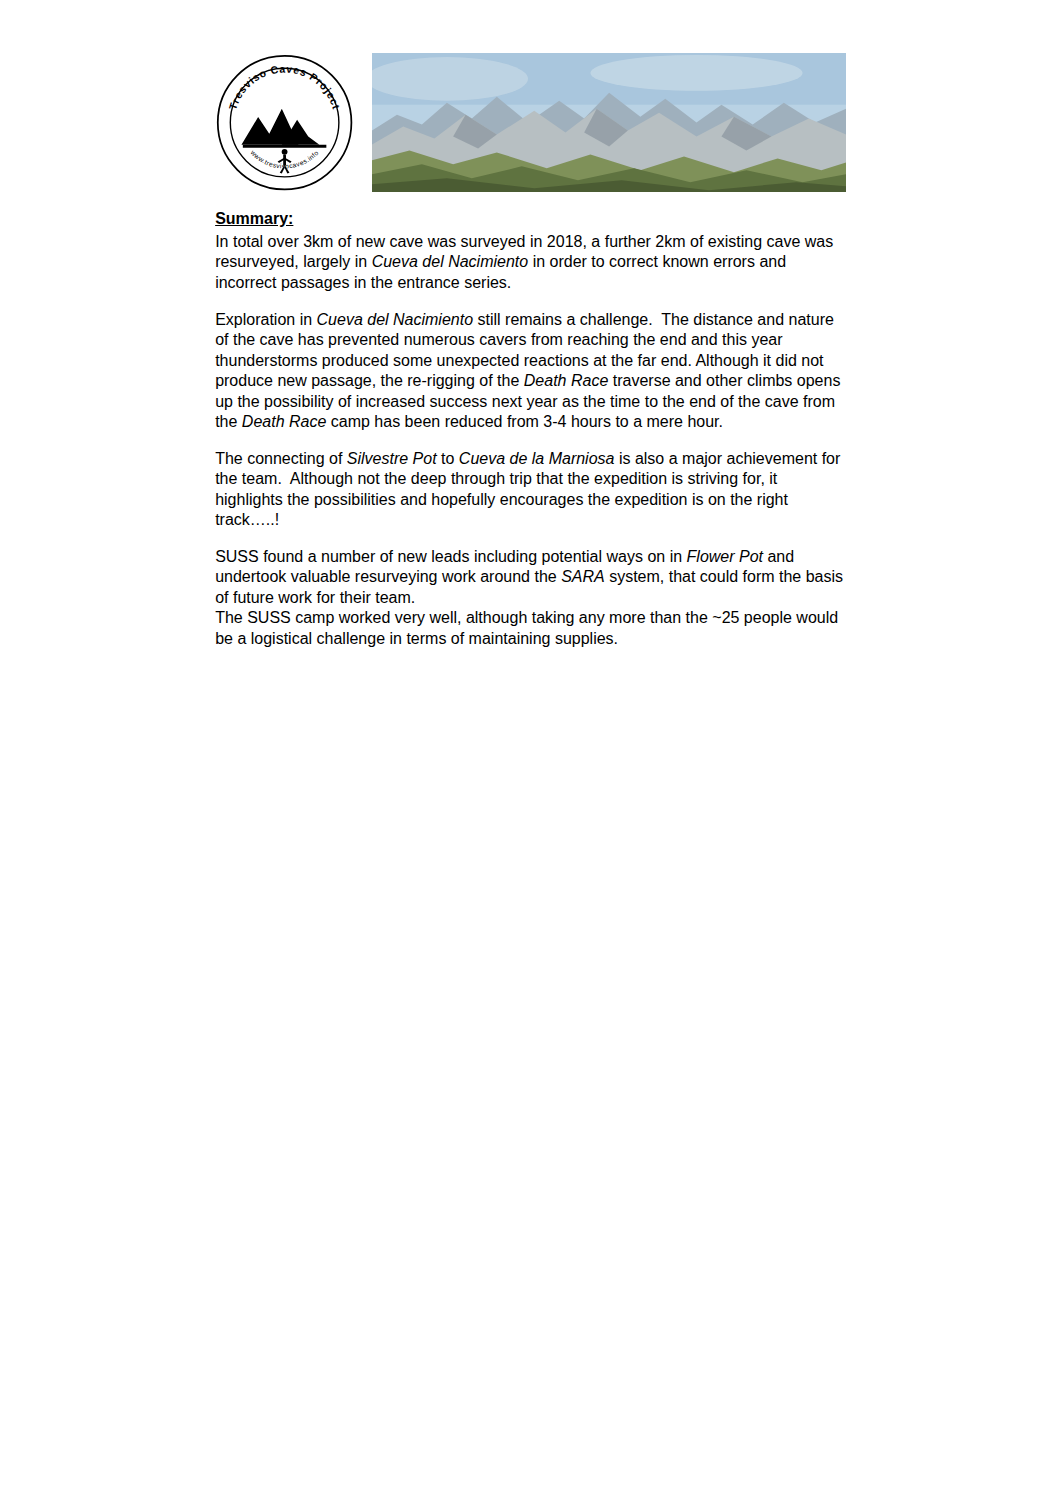Tresviso Caves Project www.tresvisocaves.info
Summary:
In total over 3km of new cave was surveyed in 2018, a further 2km of existing cave was resurveyed, largely in Cueva del Nacimiento in order to correct known errors and incorrect passages in the entrance series.
Exploration in Cueva del Nacimiento still remains a challenge. The distance and nature of the cave has prevented numerous cavers from reaching the end and this year thunderstorms produced some unexpected reactions at the far end. Although it did not produce new passage, the re-rigging of the Death Race traverse and other climbs opens up the possibility of increased success next year as the time to the end of the cave from the Death Race camp has been reduced from 3-4 hours to a mere hour.
The connecting of Silvestre Pot to Cueva de la Marniosa is also a major achievement for the team. Although not the deep through trip that the expedition is striving for, it highlights the possibilities and hopefully encourages the expedition is on the right track…..!
SUSS found a number of new leads including potential ways on in Flower Pot and undertook valuable resurveying work around the SARA system, that could form the basis of future work for their team.
The SUSS camp worked very well, although taking any more than the ~25 people would be a logistical challenge in terms of maintaining supplies.